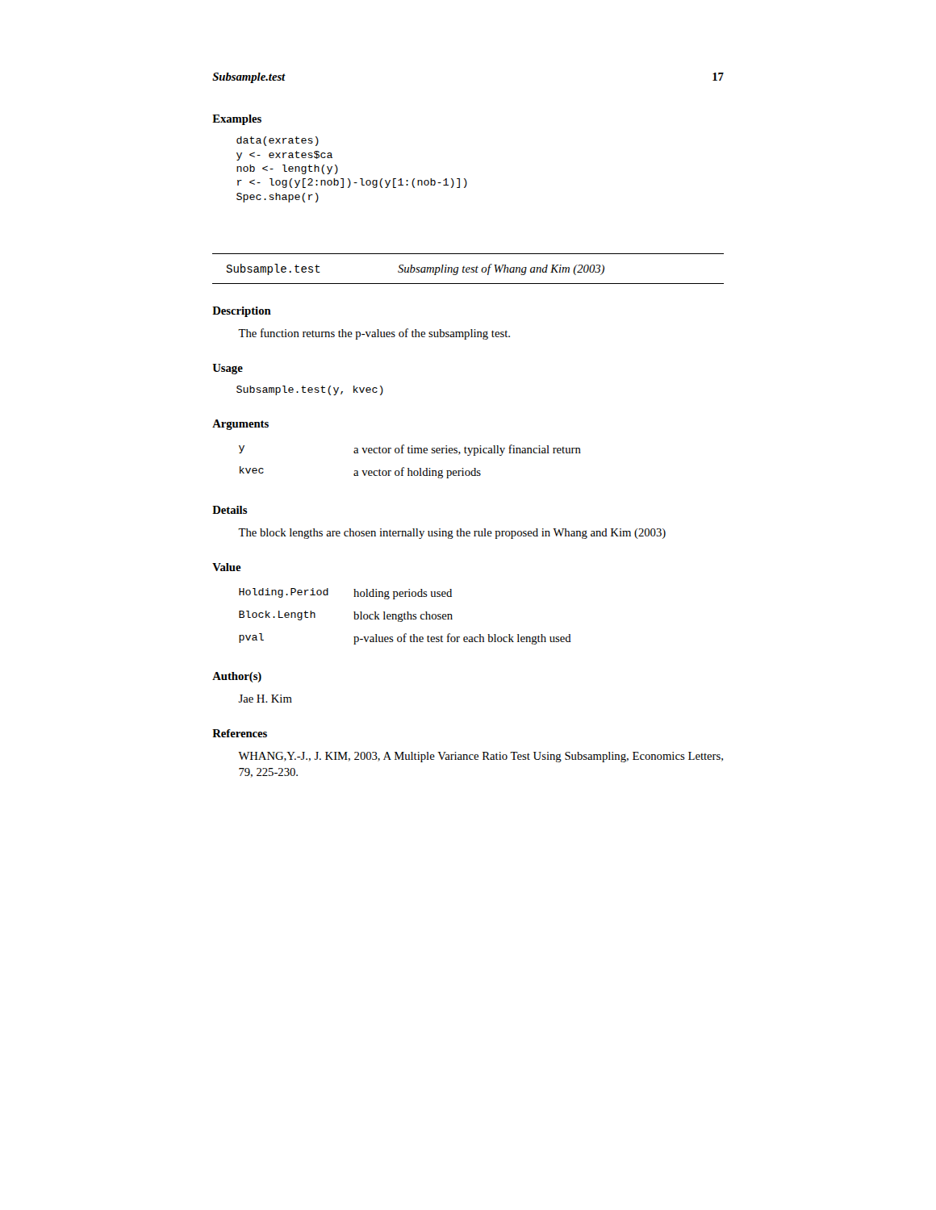Subsample.test 17
Examples
data(exrates)
y <- exrates$ca
nob <- length(y)
r <- log(y[2:nob])-log(y[1:(nob-1)])
Spec.shape(r)
Subsample.test Subsampling test of Whang and Kim (2003)
Description
The function returns the p-values of the subsampling test.
Usage
Subsample.test(y, kvec)
Arguments
| y | a vector of time series, typically financial return |
| kvec | a vector of holding periods |
Details
The block lengths are chosen internally using the rule proposed in Whang and Kim (2003)
Value
| Holding.Period | holding periods used |
| Block.Length | block lengths chosen |
| pval | p-values of the test for each block length used |
Author(s)
Jae H. Kim
References
WHANG,Y.-J., J. KIM, 2003, A Multiple Variance Ratio Test Using Subsampling, Economics Letters, 79, 225-230.